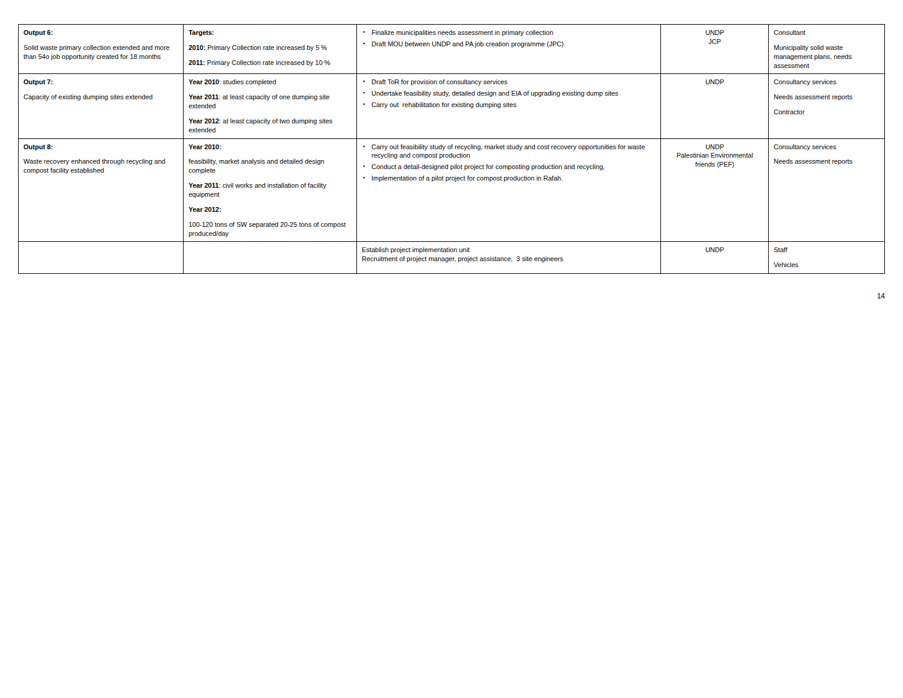| Output 6: Solid waste primary collection extended and more than 54o job opportunity created for 18 months | Targets: 2010: Primary Collection rate increased by 5 % 2011: Primary Collection rate increased by 10 % | Finalize municipalities needs assessment in primary collection Draft MOU between UNDP and PA job creation programme (JPC) | UNDP JCP | Consultant Municipality solid waste management plans, needs assessment |
| Output 7: Capacity of existing dumping sites extended | Year 2010 : studies completed Year 2011 : at least capacity of one dumping site extended Year 2012 : at least capacity of two dumping sites extended | Draft ToR for provision of consultancy services Undertake feasibility study, detailed design and EIA of upgrading existing dump sites Carry out rehabilitation for existing dumping sites | UNDP | Consultancy services Needs assessment reports Contractor |
| Output 8: Waste recovery enhanced through recycling and compost facility established | Year 2010: feasibility, market analysis and detailed design complete Year 2011 : civil works and installation of facility equipment Year 2012: 100-120 tons of SW separated 20-25 tons of compost produced/day | Carry out feasibility study of recycling, market study and cost recovery opportunities for waste recycling and compost production Conduct a detail-designed pilot project for composting production and recycling, Implementation of a pilot project for compost production in Rafah. | UNDP Palestinian Environmental friends (PEF) | Consultancy services Needs assessment reports |
| | | Establish project implementation unit Recruitment of project manager, project assistance, 3 site engineers | UNDP | Staff Vehicles |
14